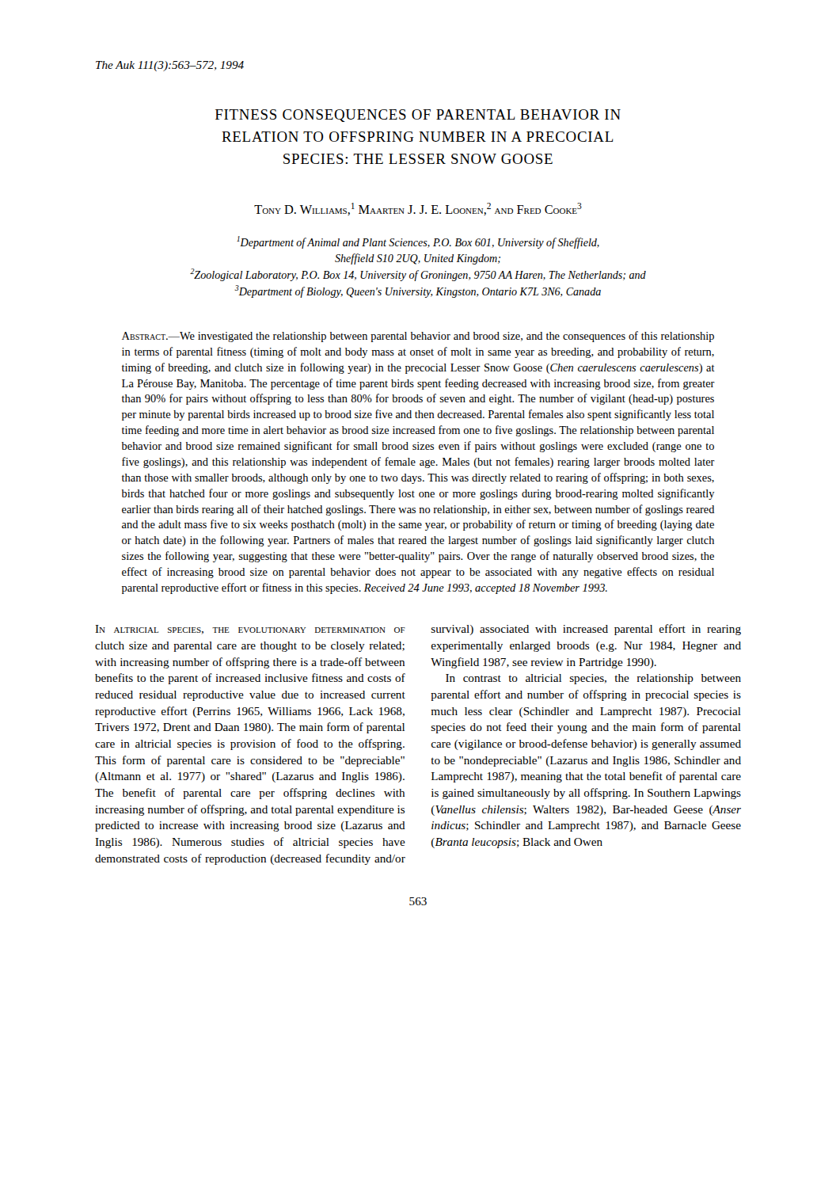The Auk 111(3):563–572, 1994
Fitness Consequences of Parental Behavior in
Relation to Offspring Number in a Precocial
Species: The Lesser Snow Goose
Tony D. Williams,1 Maarten J. J. E. Loonen,2 and Fred Cooke3
1Department of Animal and Plant Sciences, P.O. Box 601, University of Sheffield,
Sheffield S10 2UQ, United Kingdom;
2Zoological Laboratory, P.O. Box 14, University of Groningen, 9750 AA Haren, The Netherlands; and
3Department of Biology, Queen's University, Kingston, Ontario K7L 3N6, Canada
Abstract.—We investigated the relationship between parental behavior and brood size, and the consequences of this relationship in terms of parental fitness (timing of molt and body mass at onset of molt in same year as breeding, and probability of return, timing of breeding, and clutch size in following year) in the precocial Lesser Snow Goose (Chen caerulescens caerulescens) at La Pérouse Bay, Manitoba. The percentage of time parent birds spent feeding decreased with increasing brood size, from greater than 90% for pairs without offspring to less than 80% for broods of seven and eight. The number of vigilant (head-up) postures per minute by parental birds increased up to brood size five and then decreased. Parental females also spent significantly less total time feeding and more time in alert behavior as brood size increased from one to five goslings. The relationship between parental behavior and brood size remained significant for small brood sizes even if pairs without goslings were excluded (range one to five goslings), and this relationship was independent of female age. Males (but not females) rearing larger broods molted later than those with smaller broods, although only by one to two days. This was directly related to rearing of offspring; in both sexes, birds that hatched four or more goslings and subsequently lost one or more goslings during brood-rearing molted significantly earlier than birds rearing all of their hatched goslings. There was no relationship, in either sex, between number of goslings reared and the adult mass five to six weeks posthatch (molt) in the same year, or probability of return or timing of breeding (laying date or hatch date) in the following year. Partners of males that reared the largest number of goslings laid significantly larger clutch sizes the following year, suggesting that these were "better-quality" pairs. Over the range of naturally observed brood sizes, the effect of increasing brood size on parental behavior does not appear to be associated with any negative effects on residual parental reproductive effort or fitness in this species. Received 24 June 1993, accepted 18 November 1993.
In altricial species, the evolutionary determination of clutch size and parental care are thought to be closely related; with increasing number of offspring there is a trade-off between benefits to the parent of increased inclusive fitness and costs of reduced residual reproductive value due to increased current reproductive effort (Perrins 1965, Williams 1966, Lack 1968, Trivers 1972, Drent and Daan 1980). The main form of parental care in altricial species is provision of food to the offspring. This form of parental care is considered to be "depreciable" (Altmann et al. 1977) or "shared" (Lazarus and Inglis 1986). The benefit of parental care per offspring declines with increasing number of offspring, and total parental expenditure is predicted to increase with increasing brood size (Lazarus and Inglis 1986). Numerous studies of altricial species have demonstrated costs of reproduction (decreased fecundity and/or survival) associated with increased parental effort in rearing experimentally enlarged broods (e.g. Nur 1984, Hegner and Wingfield 1987, see review in Partridge 1990).
In contrast to altricial species, the relationship between parental effort and number of offspring in precocial species is much less clear (Schindler and Lamprecht 1987). Precocial species do not feed their young and the main form of parental care (vigilance or brood-defense behavior) is generally assumed to be "nondepreciable" (Lazarus and Inglis 1986, Schindler and Lamprecht 1987), meaning that the total benefit of parental care is gained simultaneously by all offspring. In Southern Lapwings (Vanellus chilensis; Walters 1982), Bar-headed Geese (Anser indicus; Schindler and Lamprecht 1987), and Barnacle Geese (Branta leucopsis; Black and Owen
563